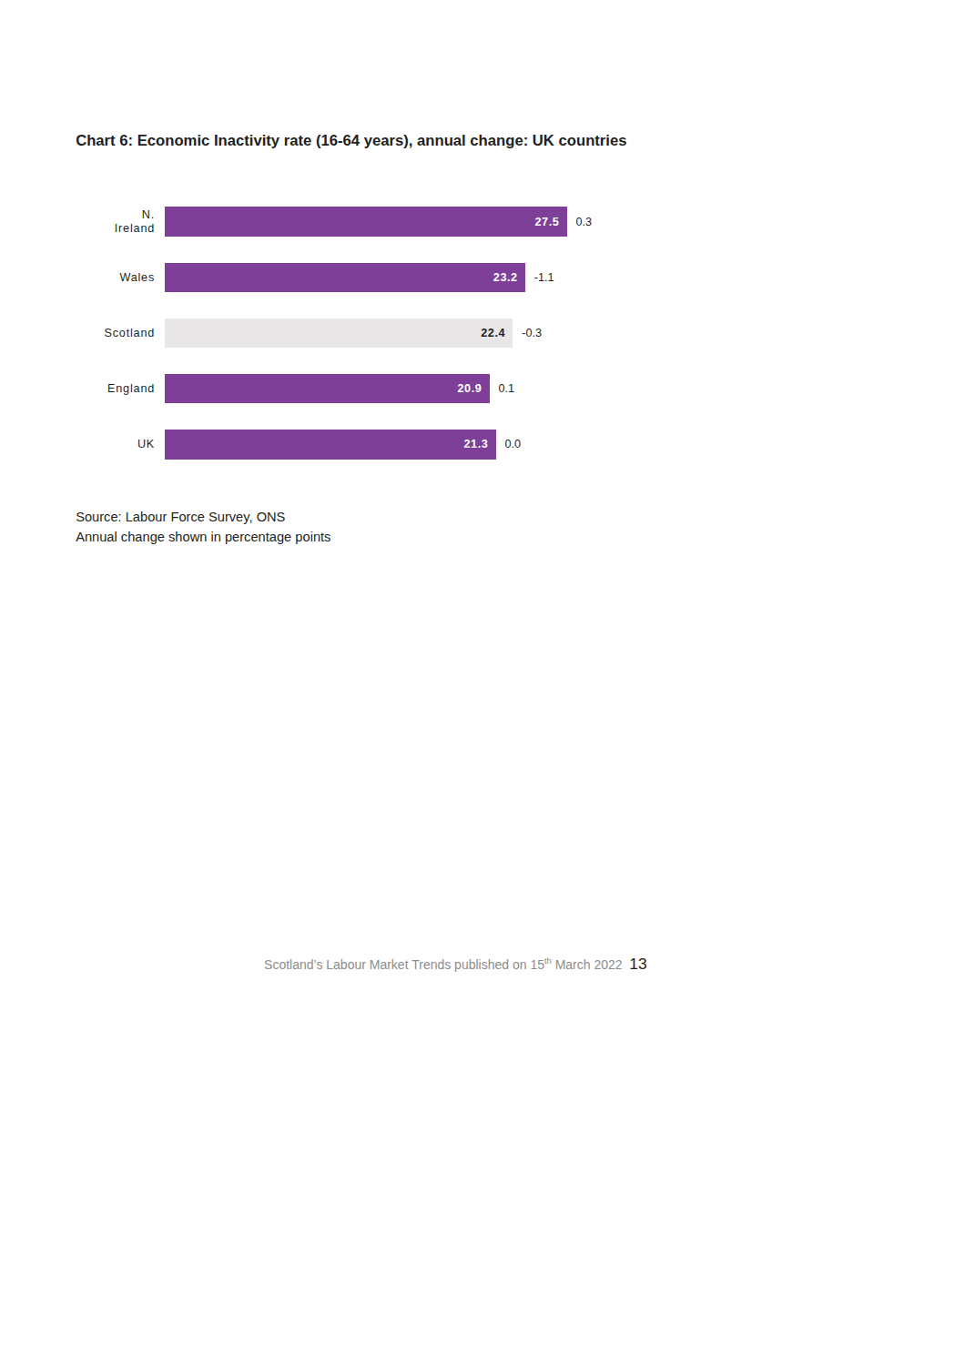Chart 6: Economic Inactivity rate (16-64 years), annual change: UK countries
N.
Ireland
27.5
0.3
Wales
23.2
-1.1
Scotland
22.4
-0.3
England
20.9
0.1
UK
21.3
0.0
Source: Labour Force Survey, ONS
Annual change shown in percentage points
Scotland’s Labour Market Trends published on 15th March 2022 13